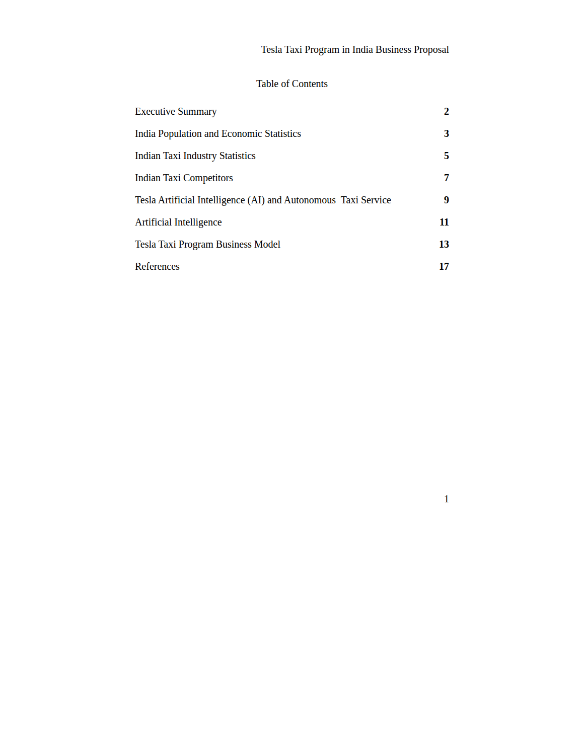Tesla Taxi Program in India Business Proposal
Table of Contents
Executive Summary 2
India Population and Economic Statistics 3
Indian Taxi Industry Statistics 5
Indian Taxi Competitors 7
Tesla Artificial Intelligence (AI) and Autonomous Taxi Service 9
Artificial Intelligence 11
Tesla Taxi Program Business Model 13
References 17
1